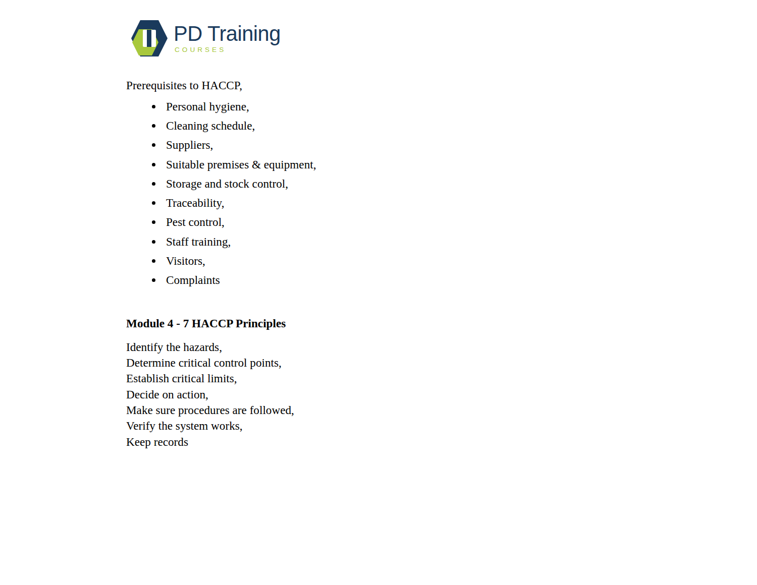PD Training COURSES
Prerequisites to HACCP,
Personal hygiene,
Cleaning schedule,
Suppliers,
Suitable premises & equipment,
Storage and stock control,
Traceability,
Pest control,
Staff training,
Visitors,
Complaints
Module 4 - 7 HACCP Principles
Identify the hazards,
Determine critical control points,
Establish critical limits,
Decide on action,
Make sure procedures are followed,
Verify the system works,
Keep records